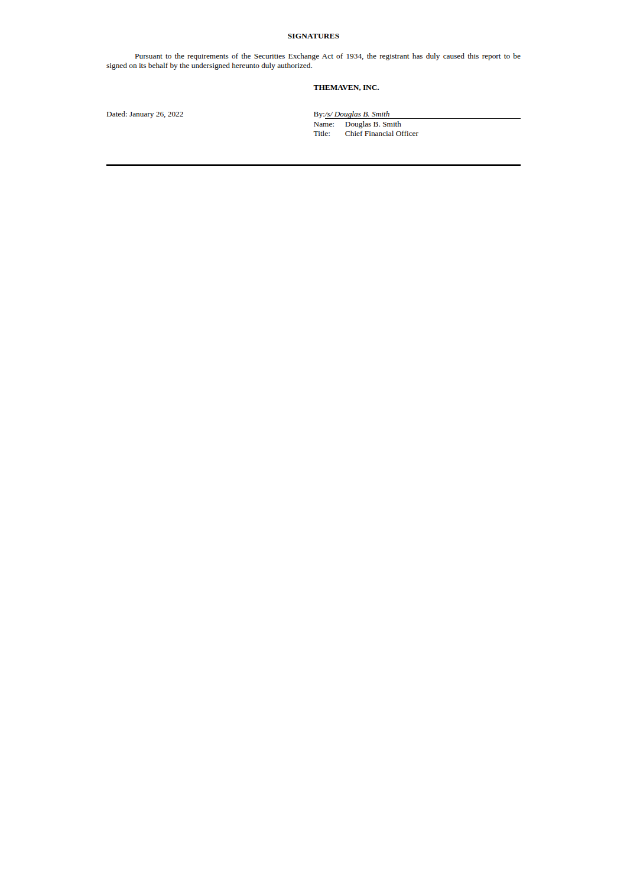SIGNATURES
Pursuant to the requirements of the Securities Exchange Act of 1934, the registrant has duly caused this report to be signed on its behalf by the undersigned hereunto duly authorized.
| | THEMAVEN, INC. |
| Dated: January 26, 2022 | / By: / /s/ Douglas B. Smith / / Name: / Douglas B. Smith / / Title: / Chief Financial Officer / |